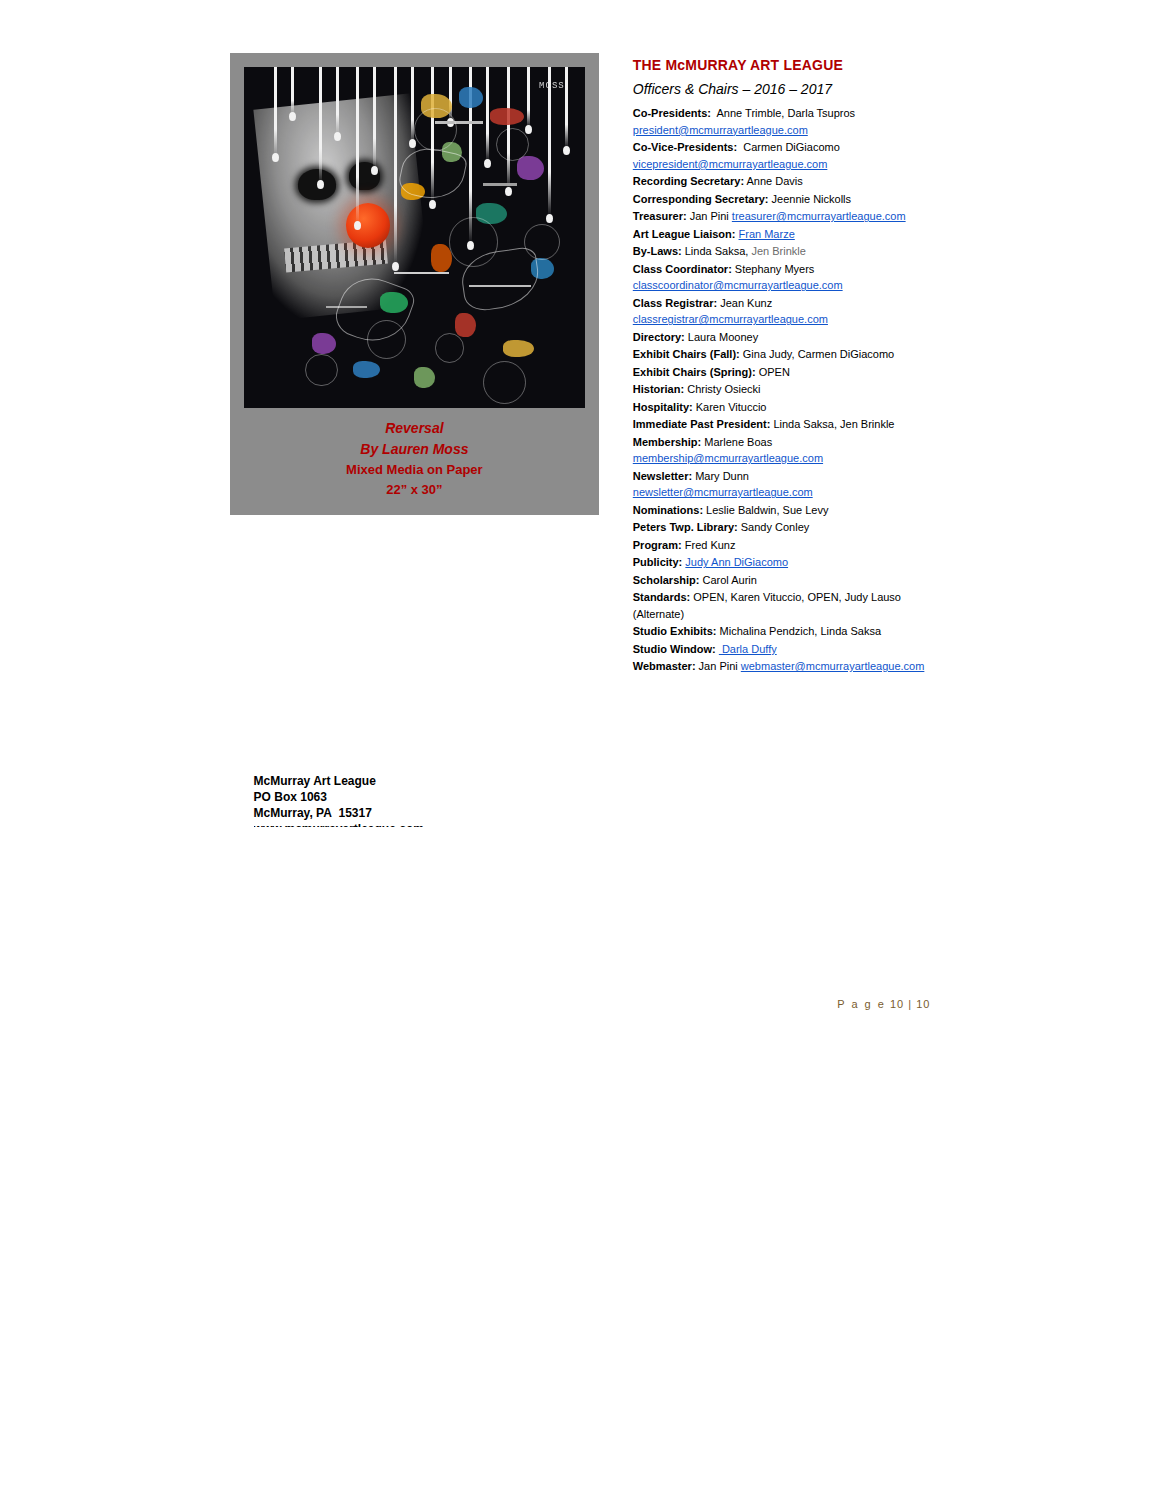MOSS
Reversal
By Lauren Moss
Mixed Media on Paper
22” x 30”
THE McMURRAY ART LEAGUE
Officers & Chairs – 2016 – 2017
Co-Presidents: Anne Trimble, Darla Tsupros president@mcmurrayartleague.com
Co-Vice-Presidents: Carmen DiGiacomo vicepresident@mcmurrayartleague.com
Recording Secretary: Anne Davis
Corresponding Secretary: Jeennie Nickolls
Treasurer: Jan Pini treasurer@mcmurrayartleague.com
Art League Liaison: Fran Marze
By-Laws: Linda Saksa, Jen Brinkle
Class Coordinator: Stephany Myers classcoordinator@mcmurrayartleague.com
Class Registrar: Jean Kunz classregistrar@mcmurrayartleague.com
Directory: Laura Mooney
Exhibit Chairs (Fall): Gina Judy, Carmen DiGiacomo
Exhibit Chairs (Spring): OPEN
Historian: Christy Osiecki
Hospitality: Karen Vituccio
Immediate Past President: Linda Saksa, Jen Brinkle
Membership: Marlene Boas membership@mcmurrayartleague.com
Newsletter: Mary Dunn newsletter@mcmurrayartleague.com
Nominations: Leslie Baldwin, Sue Levy
Peters Twp. Library: Sandy Conley
Program: Fred Kunz
Publicity: Judy Ann DiGiacomo
Scholarship: Carol Aurin
Standards: OPEN, Karen Vituccio, OPEN, Judy Lauso (Alternate)
Studio Exhibits: Michalina Pendzich, Linda Saksa
Studio Window: Darla Duffy
Webmaster: Jan Pini webmaster@mcmurrayartleague.com
McMurray Art League
PO Box 1063
McMurray, PA 15317 www.mcmurrayartleague.com
P a g e 10 | 10